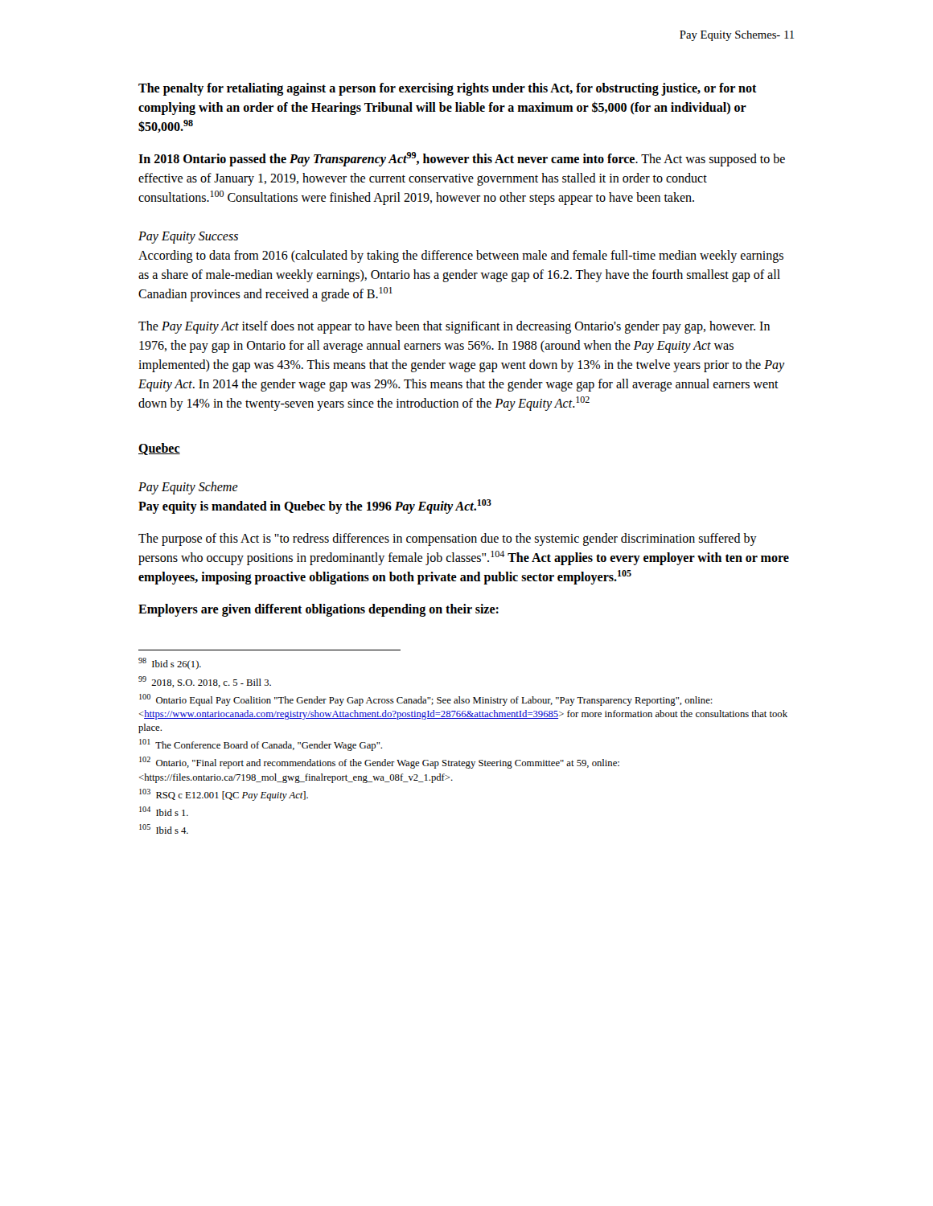Pay Equity Schemes- 11
The penalty for retaliating against a person for exercising rights under this Act, for obstructing justice, or for not complying with an order of the Hearings Tribunal will be liable for a maximum or $5,000 (for an individual) or $50,000.98
In 2018 Ontario passed the Pay Transparency Act99, however this Act never came into force. The Act was supposed to be effective as of January 1, 2019, however the current conservative government has stalled it in order to conduct consultations.100 Consultations were finished April 2019, however no other steps appear to have been taken.
Pay Equity Success
According to data from 2016 (calculated by taking the difference between male and female full-time median weekly earnings as a share of male-median weekly earnings), Ontario has a gender wage gap of 16.2. They have the fourth smallest gap of all Canadian provinces and received a grade of B.101
The Pay Equity Act itself does not appear to have been that significant in decreasing Ontario's gender pay gap, however. In 1976, the pay gap in Ontario for all average annual earners was 56%. In 1988 (around when the Pay Equity Act was implemented) the gap was 43%. This means that the gender wage gap went down by 13% in the twelve years prior to the Pay Equity Act. In 2014 the gender wage gap was 29%. This means that the gender wage gap for all average annual earners went down by 14% in the twenty-seven years since the introduction of the Pay Equity Act.102
Quebec
Pay Equity Scheme
Pay equity is mandated in Quebec by the 1996 Pay Equity Act.103
The purpose of this Act is "to redress differences in compensation due to the systemic gender discrimination suffered by persons who occupy positions in predominantly female job classes".104 The Act applies to every employer with ten or more employees, imposing proactive obligations on both private and public sector employers.105
Employers are given different obligations depending on their size:
98 Ibid s 26(1).
99 2018, S.O. 2018, c. 5 - Bill 3.
100 Ontario Equal Pay Coalition "The Gender Pay Gap Across Canada"; See also Ministry of Labour, "Pay Transparency Reporting", online: <https://www.ontariocanada.com/registry/showAttachment.do?postingId=28766&attachmentId=39685> for more information about the consultations that took place.
101 The Conference Board of Canada, "Gender Wage Gap".
102 Ontario, "Final report and recommendations of the Gender Wage Gap Strategy Steering Committee" at 59, online: <https://files.ontario.ca/7198_mol_gwg_finalreport_eng_wa_08f_v2_1.pdf>.
103 RSQ c E12.001 [QC Pay Equity Act].
104 Ibid s 1.
105 Ibid s 4.